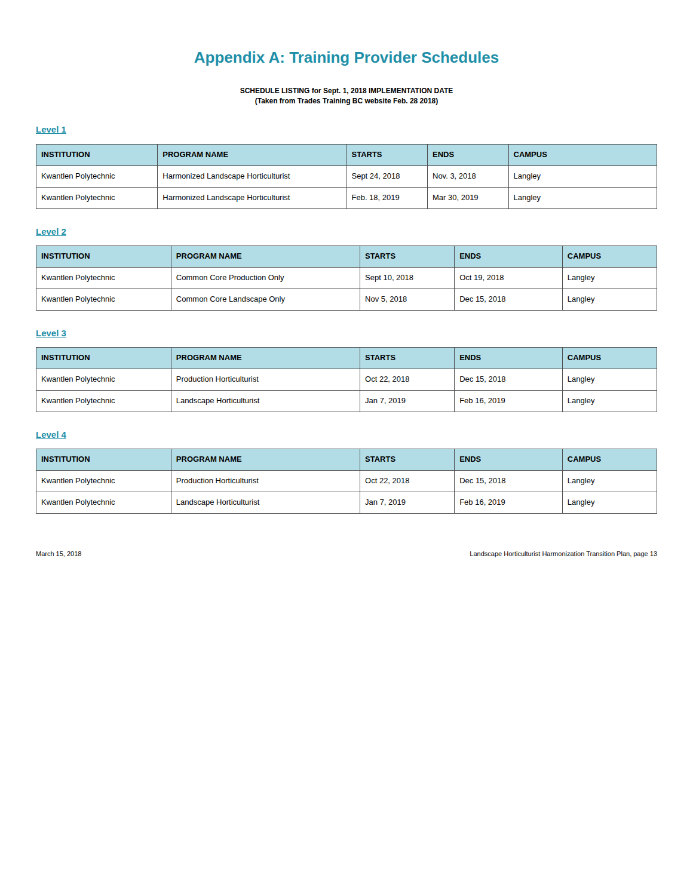Appendix A: Training Provider Schedules
SCHEDULE LISTING for Sept. 1, 2018 IMPLEMENTATION DATE
(Taken from Trades Training BC website Feb. 28 2018)
Level 1
| INSTITUTION | PROGRAM NAME | STARTS | ENDS | CAMPUS |
| --- | --- | --- | --- | --- |
| Kwantlen Polytechnic | Harmonized Landscape Horticulturist | Sept 24, 2018 | Nov. 3, 2018 | Langley |
| Kwantlen Polytechnic | Harmonized Landscape Horticulturist | Feb. 18, 2019 | Mar 30, 2019 | Langley |
Level 2
| INSTITUTION | PROGRAM NAME | STARTS | ENDS | CAMPUS |
| --- | --- | --- | --- | --- |
| Kwantlen Polytechnic | Common Core Production Only | Sept 10, 2018 | Oct 19, 2018 | Langley |
| Kwantlen Polytechnic | Common Core Landscape Only | Nov 5, 2018 | Dec 15, 2018 | Langley |
Level 3
| INSTITUTION | PROGRAM NAME | STARTS | ENDS | CAMPUS |
| --- | --- | --- | --- | --- |
| Kwantlen Polytechnic | Production Horticulturist | Oct 22, 2018 | Dec 15, 2018 | Langley |
| Kwantlen Polytechnic | Landscape Horticulturist | Jan 7, 2019 | Feb 16, 2019 | Langley |
Level 4
| INSTITUTION | PROGRAM NAME | STARTS | ENDS | CAMPUS |
| --- | --- | --- | --- | --- |
| Kwantlen Polytechnic | Production Horticulturist | Oct 22, 2018 | Dec 15, 2018 | Langley |
| Kwantlen Polytechnic | Landscape Horticulturist | Jan 7, 2019 | Feb 16, 2019 | Langley |
March 15, 2018 Landscape Horticulturist Harmonization Transition Plan, page 13